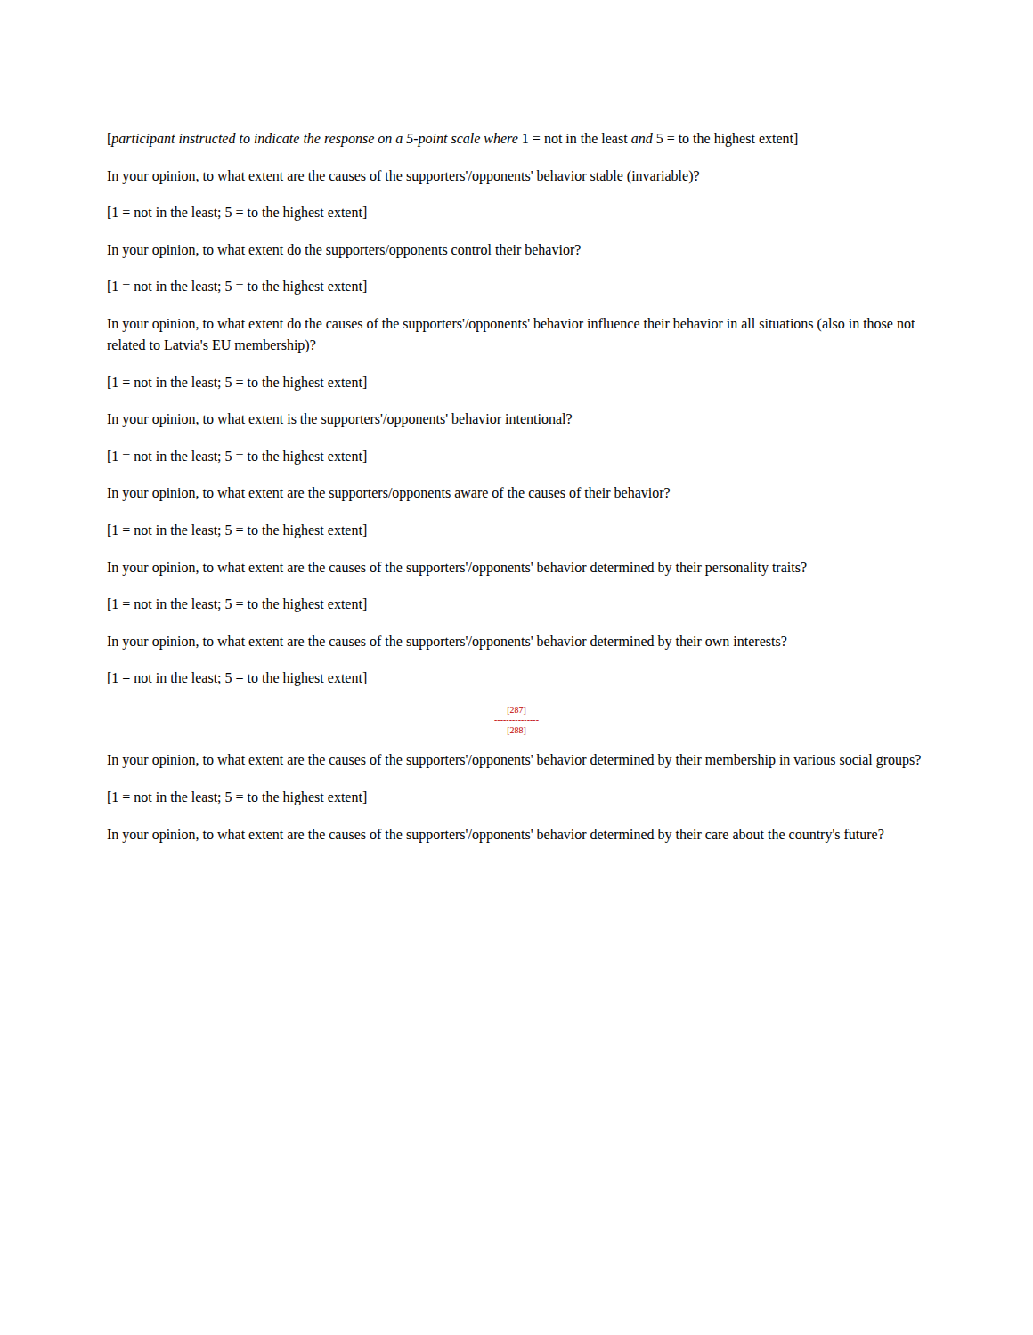[participant instructed to indicate the response on a 5-point scale where 1 = not in the least and 5 = to the highest extent]
In your opinion, to what extent are the causes of the supporters'/opponents' behavior stable (invariable)?
[1 = not in the least; 5 = to the highest extent]
In your opinion, to what extent do the supporters/opponents control their behavior?
[1 = not in the least; 5 = to the highest extent]
In your opinion, to what extent do the causes of the supporters'/opponents' behavior influence their behavior in all situations (also in those not related to Latvia's EU membership)?
[1 = not in the least; 5 = to the highest extent]
In your opinion, to what extent is the supporters'/opponents' behavior intentional?
[1 = not in the least; 5 = to the highest extent]
In your opinion, to what extent are the supporters/opponents aware of the causes of their behavior?
[1 = not in the least; 5 = to the highest extent]
In your opinion, to what extent are the causes of the supporters'/opponents' behavior determined by their personality traits?
[1 = not in the least; 5 = to the highest extent]
In your opinion, to what extent are the causes of the supporters'/opponents' behavior determined by their own interests?
[1 = not in the least; 5 = to the highest extent]
[287]
---------------
[288]
In your opinion, to what extent are the causes of the supporters'/opponents' behavior determined by their membership in various social groups?
[1 = not in the least; 5 = to the highest extent]
In your opinion, to what extent are the causes of the supporters'/opponents' behavior determined by their care about the country's future?